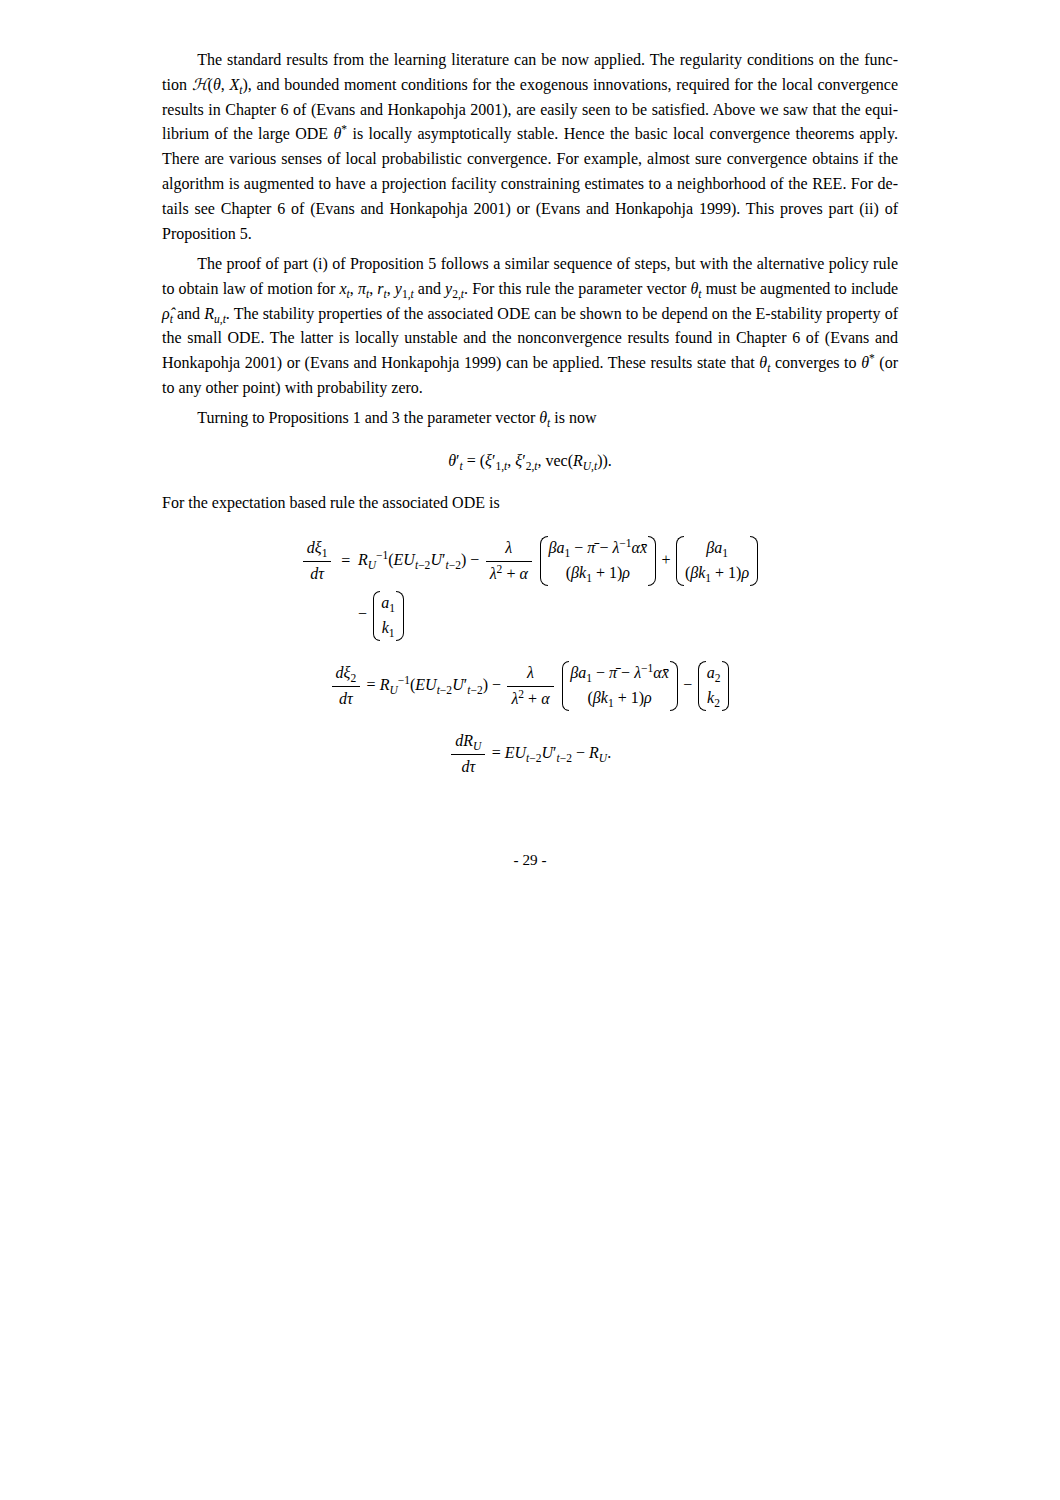The standard results from the learning literature can be now applied. The regularity conditions on the function ℋ(θ, Xt), and bounded moment conditions for the exogenous innovations, required for the local convergence results in Chapter 6 of (Evans and Honkapohja 2001), are easily seen to be satisfied. Above we saw that the equilibrium of the large ODE θ* is locally asymptotically stable. Hence the basic local convergence theorems apply. There are various senses of local probabilistic convergence. For example, almost sure convergence obtains if the algorithm is augmented to have a projection facility constraining estimates to a neighborhood of the REE. For details see Chapter 6 of (Evans and Honkapohja 2001) or (Evans and Honkapohja 1999). This proves part (ii) of Proposition 5.
The proof of part (i) of Proposition 5 follows a similar sequence of steps, but with the alternative policy rule to obtain law of motion for xt, πt, rt, y1,t and y2,t. For this rule the parameter vector θt must be augmented to include ρ̂t and Ru,t. The stability properties of the associated ODE can be shown to be depend on the E-stability property of the small ODE. The latter is locally unstable and the nonconvergence results found in Chapter 6 of (Evans and Honkapohja 2001) or (Evans and Honkapohja 1999) can be applied. These results state that θt converges to θ* (or to any other point) with probability zero.
Turning to Propositions 1 and 3 the parameter vector θt is now
θ′t = (ξ′1,t, ξ′2,t, vec(RU,t)).
For the expectation based rule the associated ODE is
| dξ 1 dτ | = | R U −1 ( EU t −2 U ′ t −2 ) − λ λ 2 + α βa 1 − π̄ − λ −1 αx̄ ( βk 1 + 1) ρ + βa 1 ( βk 1 + 1) ρ |
| | | − a 1 k 1 |
dξ2 dτ = RU−1(EUt−2U′t−2) − λλ2 + α βa1 − π̄ − λ−1αx̄ (βk1 + 1)ρ − a2 k2
dRU dτ = EUt−2U′t−2 − RU.
- 29 -